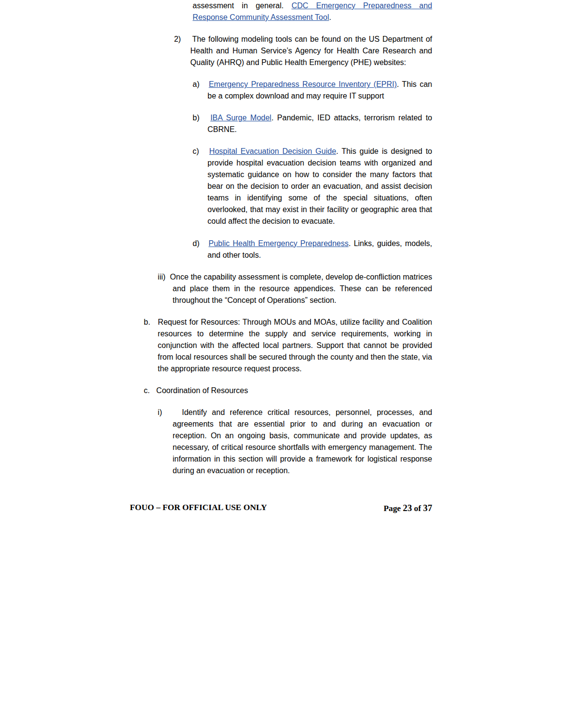assessment in general. CDC Emergency Preparedness and Response Community Assessment Tool.
2) The following modeling tools can be found on the US Department of Health and Human Service’s Agency for Health Care Research and Quality (AHRQ) and Public Health Emergency (PHE) websites:
a) Emergency Preparedness Resource Inventory (EPRI). This can be a complex download and may require IT support
b) IBA Surge Model. Pandemic, IED attacks, terrorism related to CBRNE.
c) Hospital Evacuation Decision Guide. This guide is designed to provide hospital evacuation decision teams with organized and systematic guidance on how to consider the many factors that bear on the decision to order an evacuation, and assist decision teams in identifying some of the special situations, often overlooked, that may exist in their facility or geographic area that could affect the decision to evacuate.
d) Public Health Emergency Preparedness. Links, guides, models, and other tools.
iii) Once the capability assessment is complete, develop de-confliction matrices and place them in the resource appendices. These can be referenced throughout the “Concept of Operations” section.
b. Request for Resources: Through MOUs and MOAs, utilize facility and Coalition resources to determine the supply and service requirements, working in conjunction with the affected local partners. Support that cannot be provided from local resources shall be secured through the county and then the state, via the appropriate resource request process.
c. Coordination of Resources
i) Identify and reference critical resources, personnel, processes, and agreements that are essential prior to and during an evacuation or reception. On an ongoing basis, communicate and provide updates, as necessary, of critical resource shortfalls with emergency management. The information in this section will provide a framework for logistical response during an evacuation or reception.
FOUO – FOR OFFICIAL USE ONLY Page 23 of 37